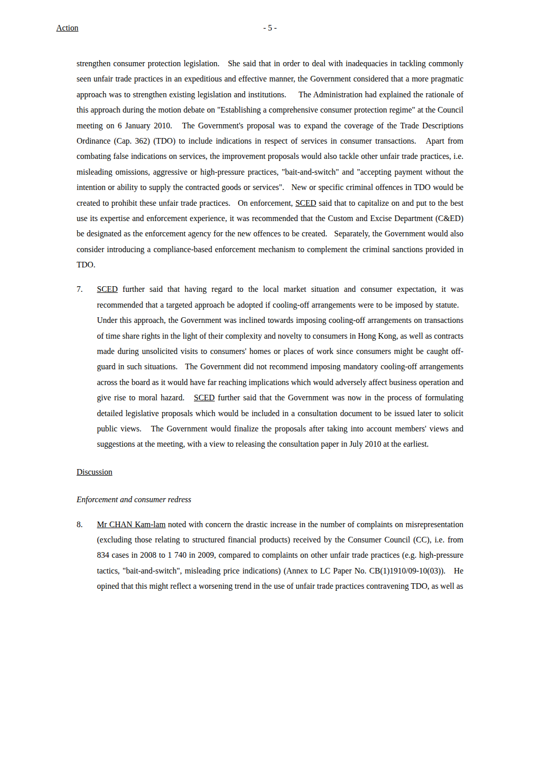Action
- 5 -
strengthen consumer protection legislation. She said that in order to deal with inadequacies in tackling commonly seen unfair trade practices in an expeditious and effective manner, the Government considered that a more pragmatic approach was to strengthen existing legislation and institutions. The Administration had explained the rationale of this approach during the motion debate on "Establishing a comprehensive consumer protection regime" at the Council meeting on 6 January 2010. The Government's proposal was to expand the coverage of the Trade Descriptions Ordinance (Cap. 362) (TDO) to include indications in respect of services in consumer transactions. Apart from combating false indications on services, the improvement proposals would also tackle other unfair trade practices, i.e. misleading omissions, aggressive or high-pressure practices, "bait-and-switch" and "accepting payment without the intention or ability to supply the contracted goods or services". New or specific criminal offences in TDO would be created to prohibit these unfair trade practices. On enforcement, SCED said that to capitalize on and put to the best use its expertise and enforcement experience, it was recommended that the Custom and Excise Department (C&ED) be designated as the enforcement agency for the new offences to be created. Separately, the Government would also consider introducing a compliance-based enforcement mechanism to complement the criminal sanctions provided in TDO.
7.
SCED further said that having regard to the local market situation and consumer expectation, it was recommended that a targeted approach be adopted if cooling-off arrangements were to be imposed by statute. Under this approach, the Government was inclined towards imposing cooling-off arrangements on transactions of time share rights in the light of their complexity and novelty to consumers in Hong Kong, as well as contracts made during unsolicited visits to consumers' homes or places of work since consumers might be caught off-guard in such situations. The Government did not recommend imposing mandatory cooling-off arrangements across the board as it would have far reaching implications which would adversely affect business operation and give rise to moral hazard. SCED further said that the Government was now in the process of formulating detailed legislative proposals which would be included in a consultation document to be issued later to solicit public views. The Government would finalize the proposals after taking into account members' views and suggestions at the meeting, with a view to releasing the consultation paper in July 2010 at the earliest.
Discussion
Enforcement and consumer redress
8.
Mr CHAN Kam-lam noted with concern the drastic increase in the number of complaints on misrepresentation (excluding those relating to structured financial products) received by the Consumer Council (CC), i.e. from 834 cases in 2008 to 1 740 in 2009, compared to complaints on other unfair trade practices (e.g. high-pressure tactics, "bait-and-switch", misleading price indications) (Annex to LC Paper No. CB(1)1910/09-10(03)). He opined that this might reflect a worsening trend in the use of unfair trade practices contravening TDO, as well as